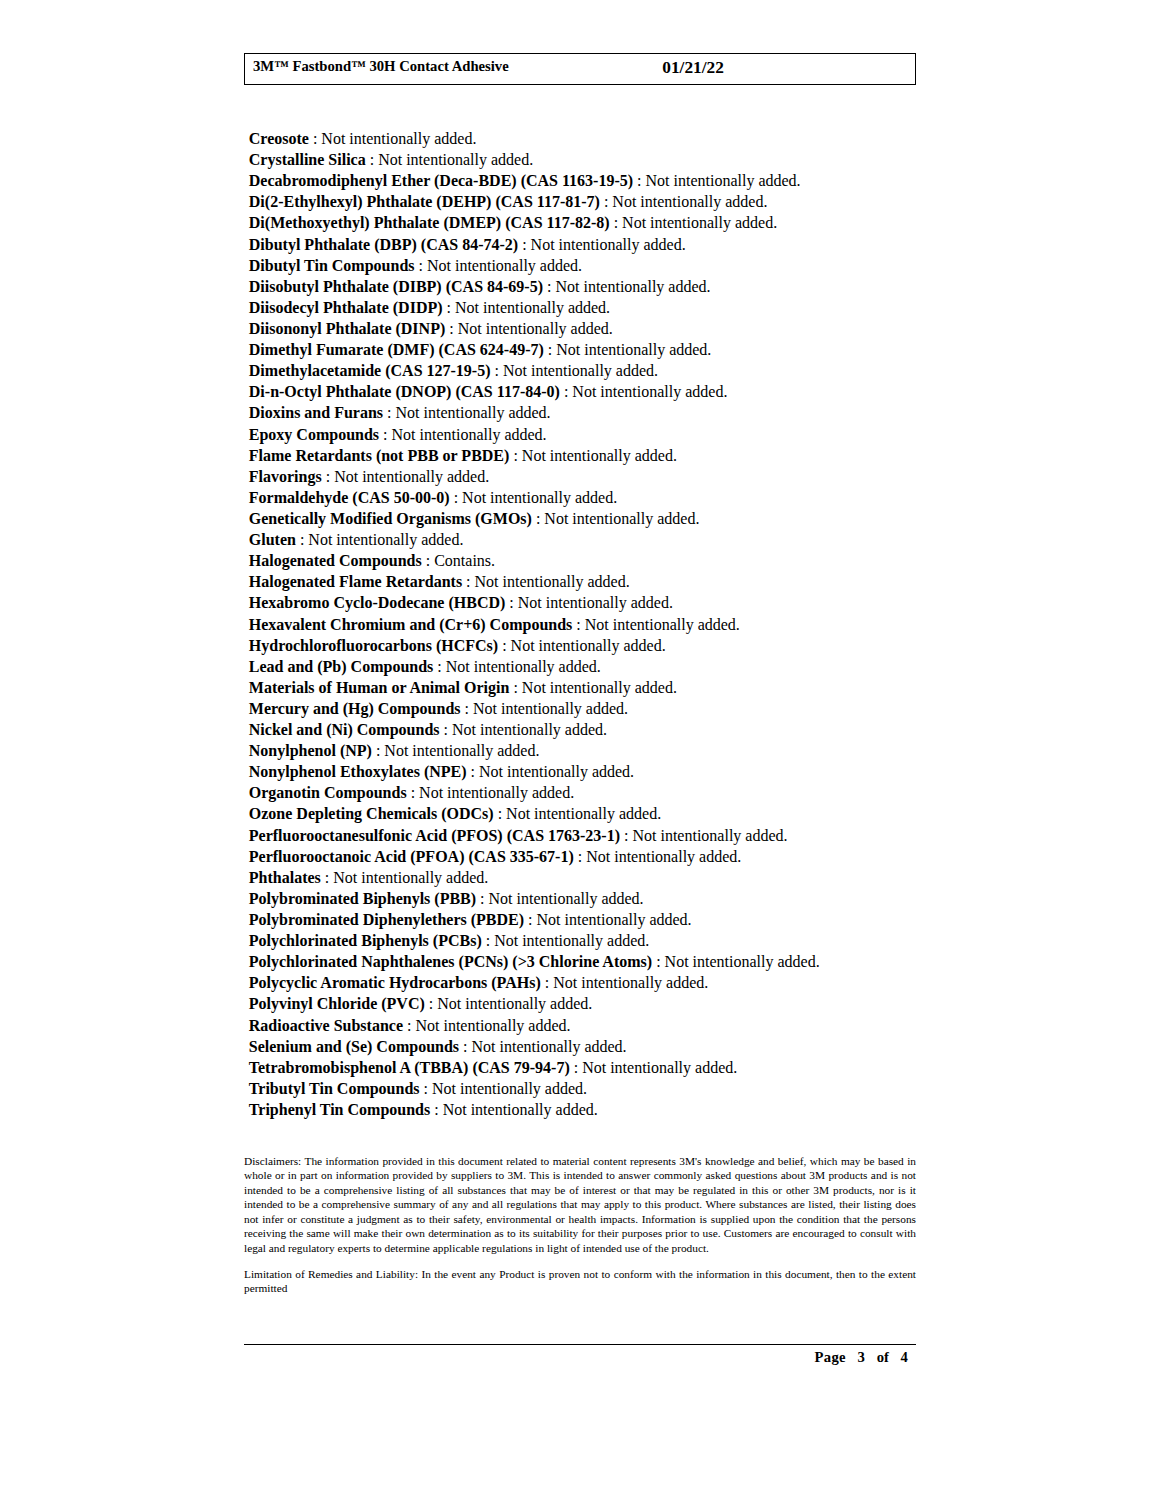3M™ Fastbond™ 30H Contact Adhesive 01/21/22
Creosote : Not intentionally added.
Crystalline Silica : Not intentionally added.
Decabromodiphenyl Ether (Deca-BDE) (CAS 1163-19-5) : Not intentionally added.
Di(2-Ethylhexyl) Phthalate (DEHP) (CAS 117-81-7) : Not intentionally added.
Di(Methoxyethyl) Phthalate (DMEP) (CAS 117-82-8) : Not intentionally added.
Dibutyl Phthalate (DBP) (CAS 84-74-2) : Not intentionally added.
Dibutyl Tin Compounds : Not intentionally added.
Diisobutyl Phthalate (DIBP) (CAS 84-69-5) : Not intentionally added.
Diisodecyl Phthalate (DIDP) : Not intentionally added.
Diisononyl Phthalate (DINP) : Not intentionally added.
Dimethyl Fumarate (DMF) (CAS 624-49-7) : Not intentionally added.
Dimethylacetamide (CAS 127-19-5) : Not intentionally added.
Di-n-Octyl Phthalate (DNOP) (CAS 117-84-0) : Not intentionally added.
Dioxins and Furans : Not intentionally added.
Epoxy Compounds : Not intentionally added.
Flame Retardants (not PBB or PBDE) : Not intentionally added.
Flavorings : Not intentionally added.
Formaldehyde (CAS 50-00-0) : Not intentionally added.
Genetically Modified Organisms (GMOs) : Not intentionally added.
Gluten : Not intentionally added.
Halogenated Compounds : Contains.
Halogenated Flame Retardants : Not intentionally added.
Hexabromo Cyclo-Dodecane (HBCD) : Not intentionally added.
Hexavalent Chromium and (Cr+6) Compounds : Not intentionally added.
Hydrochlorofluorocarbons (HCFCs) : Not intentionally added.
Lead and (Pb) Compounds : Not intentionally added.
Materials of Human or Animal Origin : Not intentionally added.
Mercury and (Hg) Compounds : Not intentionally added.
Nickel and (Ni) Compounds : Not intentionally added.
Nonylphenol (NP) : Not intentionally added.
Nonylphenol Ethoxylates (NPE) : Not intentionally added.
Organotin Compounds : Not intentionally added.
Ozone Depleting Chemicals (ODCs) : Not intentionally added.
Perfluorooctanesulfonic Acid (PFOS) (CAS 1763-23-1) : Not intentionally added.
Perfluorooctanoic Acid (PFOA) (CAS 335-67-1) : Not intentionally added.
Phthalates : Not intentionally added.
Polybrominated Biphenyls (PBB) : Not intentionally added.
Polybrominated Diphenylethers (PBDE) : Not intentionally added.
Polychlorinated Biphenyls (PCBs) : Not intentionally added.
Polychlorinated Naphthalenes (PCNs) (>3 Chlorine Atoms) : Not intentionally added.
Polycyclic Aromatic Hydrocarbons (PAHs) : Not intentionally added.
Polyvinyl Chloride (PVC) : Not intentionally added.
Radioactive Substance : Not intentionally added.
Selenium and (Se) Compounds : Not intentionally added.
Tetrabromobisphenol A (TBBA) (CAS 79-94-7) : Not intentionally added.
Tributyl Tin Compounds : Not intentionally added.
Triphenyl Tin Compounds : Not intentionally added.
Disclaimers: The information provided in this document related to material content represents 3M's knowledge and belief, which may be based in whole or in part on information provided by suppliers to 3M. This is intended to answer commonly asked questions about 3M products and is not intended to be a comprehensive listing of all substances that may be of interest or that may be regulated in this or other 3M products, nor is it intended to be a comprehensive summary of any and all regulations that may apply to this product. Where substances are listed, their listing does not infer or constitute a judgment as to their safety, environmental or health impacts. Information is supplied upon the condition that the persons receiving the same will make their own determination as to its suitability for their purposes prior to use. Customers are encouraged to consult with legal and regulatory experts to determine applicable regulations in light of intended use of the product.
Limitation of Remedies and Liability: In the event any Product is proven not to conform with the information in this document, then to the extent permitted
Page 3 of 4